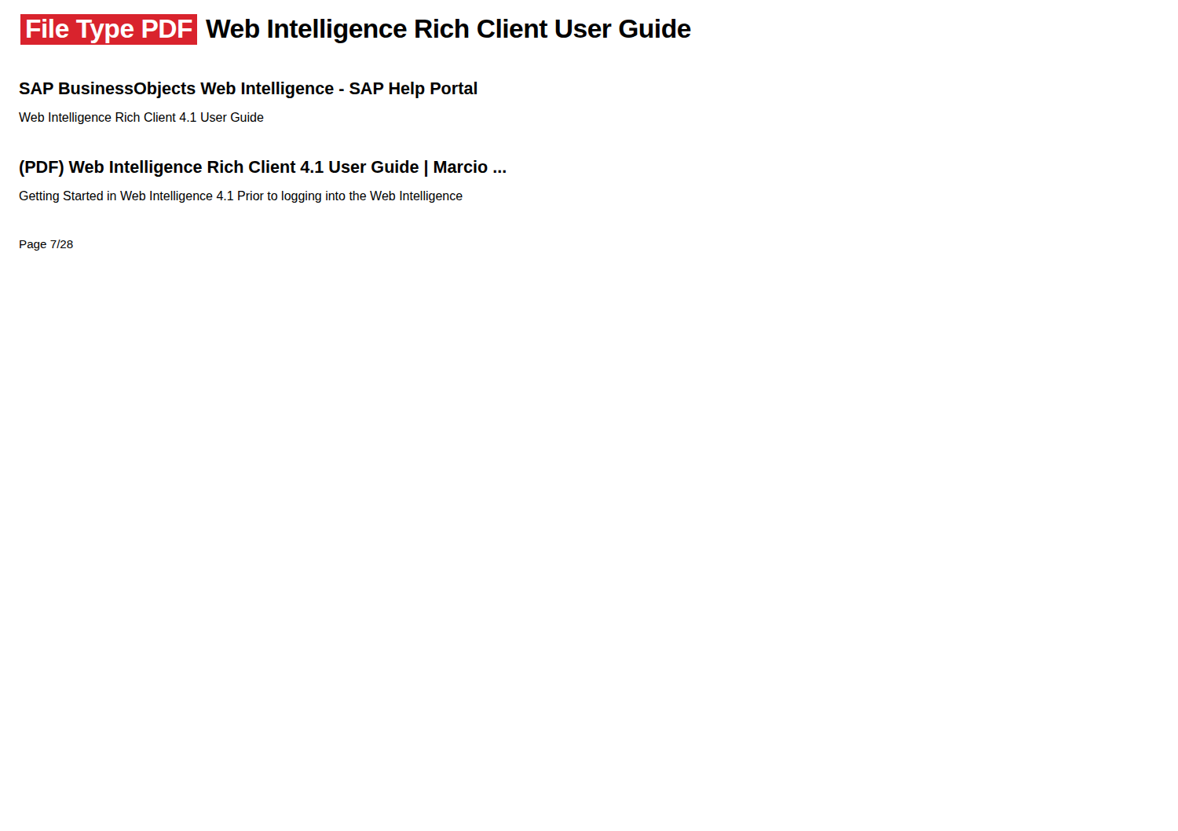File Type PDF Web Intelligence Rich Client User Guide
SAP BusinessObjects Web Intelligence - SAP Help Portal
Web Intelligence Rich Client 4.1 User Guide
(PDF) Web Intelligence Rich Client 4.1 User Guide | Marcio ...
Getting Started in Web Intelligence 4.1 Prior to logging into the Web Intelligence
Page 7/28